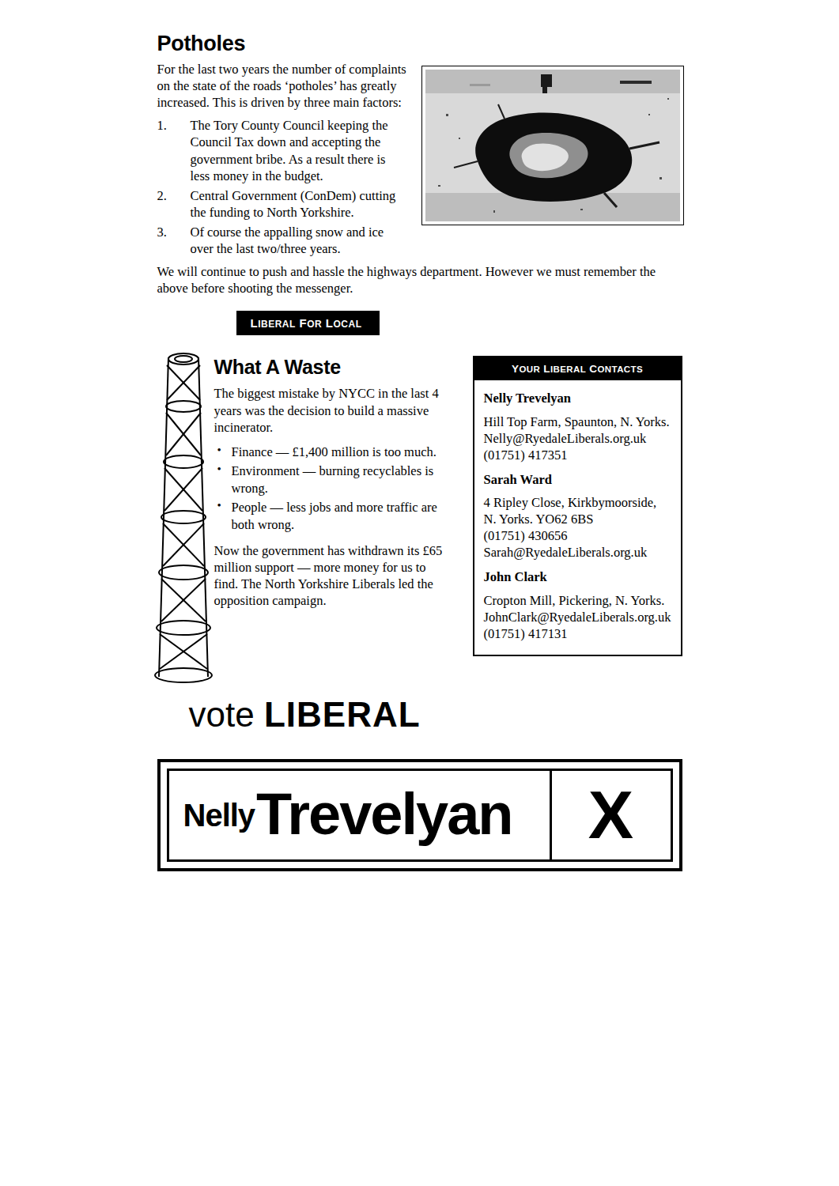Potholes
For the last two years the number of complaints on the state of the roads ‘potholes’ has greatly increased. This is driven by three main factors:
The Tory County Council keeping the Council Tax down and accepting the government bribe. As a result there is less money in the budget.
Central Government (ConDem) cutting the funding to North Yorkshire.
Of course the appalling snow and ice over the last two/three years.
We will continue to push and hassle the highways department. However we must remember the above before shooting the messenger.
LIBERAL FOR LOCAL
What A Waste
The biggest mistake by NYCC in the last 4 years was the decision to build a massive incinerator.
Finance — £1,400 million is too much.
Environment — burning recyclables is wrong.
People — less jobs and more traffic are both wrong.
Now the government has withdrawn its £65 million support — more money for us to find. The North Yorkshire Liberals led the opposition campaign.
YOUR LIBERAL CONTACTS
Nelly Trevelyan
Hill Top Farm, Spaunton, N. Yorks.
Nelly@RyedaleLiberals.org.uk
(01751) 417351
Sarah Ward
4 Ripley Close, Kirkbymoorside,
N. Yorks. YO62 6BS
(01751) 430656
Sarah@RyedaleLiberals.org.uk
John Clark
Cropton Mill, Pickering, N. Yorks.
JohnClark@RyedaleLiberals.org.uk
(01751) 417131
vote LIBERAL
Nelly Trevelyan
X